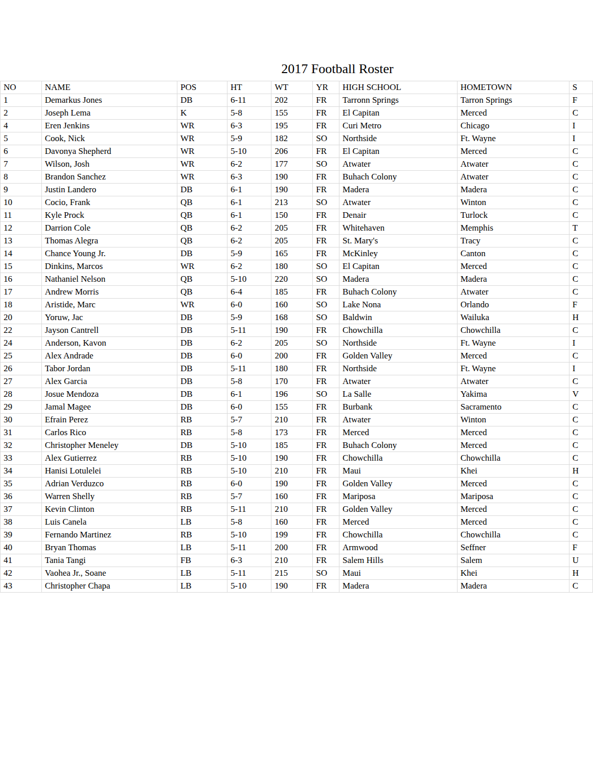2017 Football Roster
| NO | NAME | POS | HT | WT | YR | HIGH SCHOOL | HOMETOWN | S |
| --- | --- | --- | --- | --- | --- | --- | --- | --- |
| 1 | Demarkus Jones | DB | 6-11 | 202 | FR | Tarronn Springs | Tarron Springs | F |
| 2 | Joseph Lema | K | 5-8 | 155 | FR | El Capitan | Merced | C |
| 4 | Eren Jenkins | WR | 6-3 | 195 | FR | Curi Metro | Chicago | I |
| 5 | Cook, Nick | WR | 5-9 | 182 | SO | Northside | Ft. Wayne | I |
| 6 | Davonya Shepherd | WR | 5-10 | 206 | FR | El Capitan | Merced | C |
| 7 | Wilson, Josh | WR | 6-2 | 177 | SO | Atwater | Atwater | C |
| 8 | Brandon Sanchez | WR | 6-3 | 190 | FR | Buhach Colony | Atwater | C |
| 9 | Justin Landero | DB | 6-1 | 190 | FR | Madera | Madera | C |
| 10 | Cocio, Frank | QB | 6-1 | 213 | SO | Atwater | Winton | C |
| 11 | Kyle Prock | QB | 6-1 | 150 | FR | Denair | Turlock | C |
| 12 | Darrion Cole | QB | 6-2 | 205 | FR | Whitehaven | Memphis | T |
| 13 | Thomas Alegra | QB | 6-2 | 205 | FR | St. Mary's | Tracy | C |
| 14 | Chance Young Jr. | DB | 5-9 | 165 | FR | McKinley | Canton | C |
| 15 | Dinkins, Marcos | WR | 6-2 | 180 | SO | El Capitan | Merced | C |
| 16 | Nathaniel Nelson | QB | 5-10 | 220 | SO | Madera | Madera | C |
| 17 | Andrew Morris | QB | 6-4 | 185 | FR | Buhach Colony | Atwater | C |
| 18 | Aristide, Marc | WR | 6-0 | 160 | SO | Lake Nona | Orlando | F |
| 20 | Yoruw, Jac | DB | 5-9 | 168 | SO | Baldwin | Wailuka | H |
| 22 | Jayson Cantrell | DB | 5-11 | 190 | FR | Chowchilla | Chowchilla | C |
| 24 | Anderson, Kavon | DB | 6-2 | 205 | SO | Northside | Ft. Wayne | I |
| 25 | Alex Andrade | DB | 6-0 | 200 | FR | Golden Valley | Merced | C |
| 26 | Tabor Jordan | DB | 5-11 | 180 | FR | Northside | Ft. Wayne | I |
| 27 | Alex Garcia | DB | 5-8 | 170 | FR | Atwater | Atwater | C |
| 28 | Josue Mendoza | DB | 6-1 | 196 | SO | La Salle | Yakima | V |
| 29 | Jamal Magee | DB | 6-0 | 155 | FR | Burbank | Sacramento | C |
| 30 | Efrain Perez | RB | 5-7 | 210 | FR | Atwater | Winton | C |
| 31 | Carlos Rico | RB | 5-8 | 173 | FR | Merced | Merced | C |
| 32 | Christopher Meneley | DB | 5-10 | 185 | FR | Buhach Colony | Merced | C |
| 33 | Alex Gutierrez | RB | 5-10 | 190 | FR | Chowchilla | Chowchilla | C |
| 34 | Hanisi Lotulelei | RB | 5-10 | 210 | FR | Maui | Khei | H |
| 35 | Adrian Verduzco | RB | 6-0 | 190 | FR | Golden Valley | Merced | C |
| 36 | Warren Shelly | RB | 5-7 | 160 | FR | Mariposa | Mariposa | C |
| 37 | Kevin Clinton | RB | 5-11 | 210 | FR | Golden Valley | Merced | C |
| 38 | Luis Canela | LB | 5-8 | 160 | FR | Merced | Merced | C |
| 39 | Fernando Martinez | RB | 5-10 | 199 | FR | Chowchilla | Chowchilla | C |
| 40 | Bryan Thomas | LB | 5-11 | 200 | FR | Armwood | Seffner | F |
| 41 | Tania Tangi | FB | 6-3 | 210 | FR | Salem Hills | Salem | U |
| 42 | Vaohea Jr., Soane | LB | 5-11 | 215 | SO | Maui | Khei | H |
| 43 | Christopher Chapa | LB | 5-10 | 190 | FR | Madera | Madera | C |